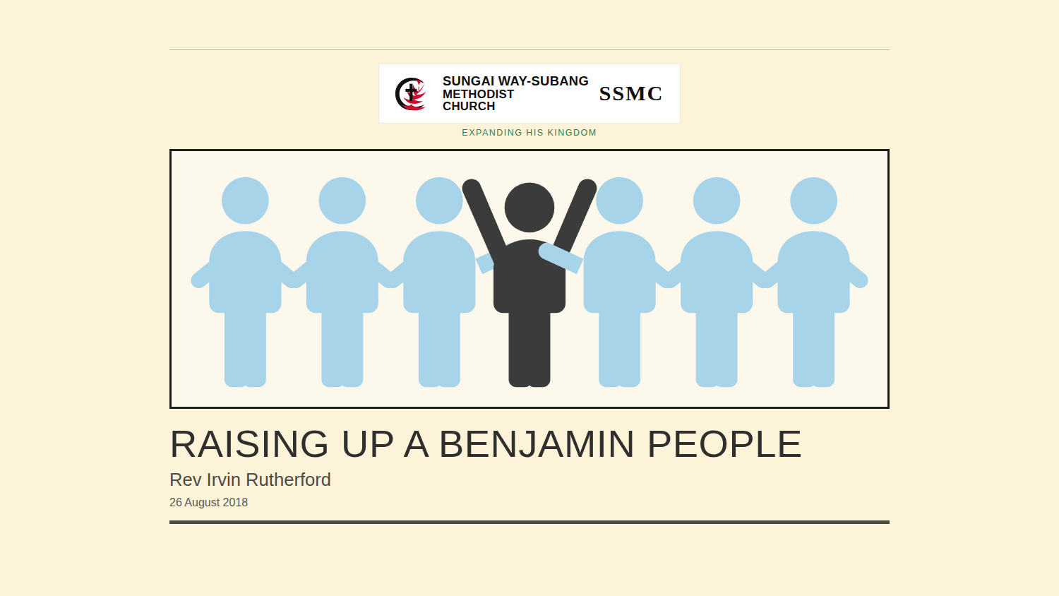Methodist cross and flame emblem
Sungai Way-Subang Methodist Church
SSMC
Expanding His Kingdom
Row of seven stylised people holding hands Six light blue figures stand with arms linked around one dark figure in the centre whose arms are raised upward.
Raising Up a Benjamin People
Rev Irvin Rutherford
26 August 2018